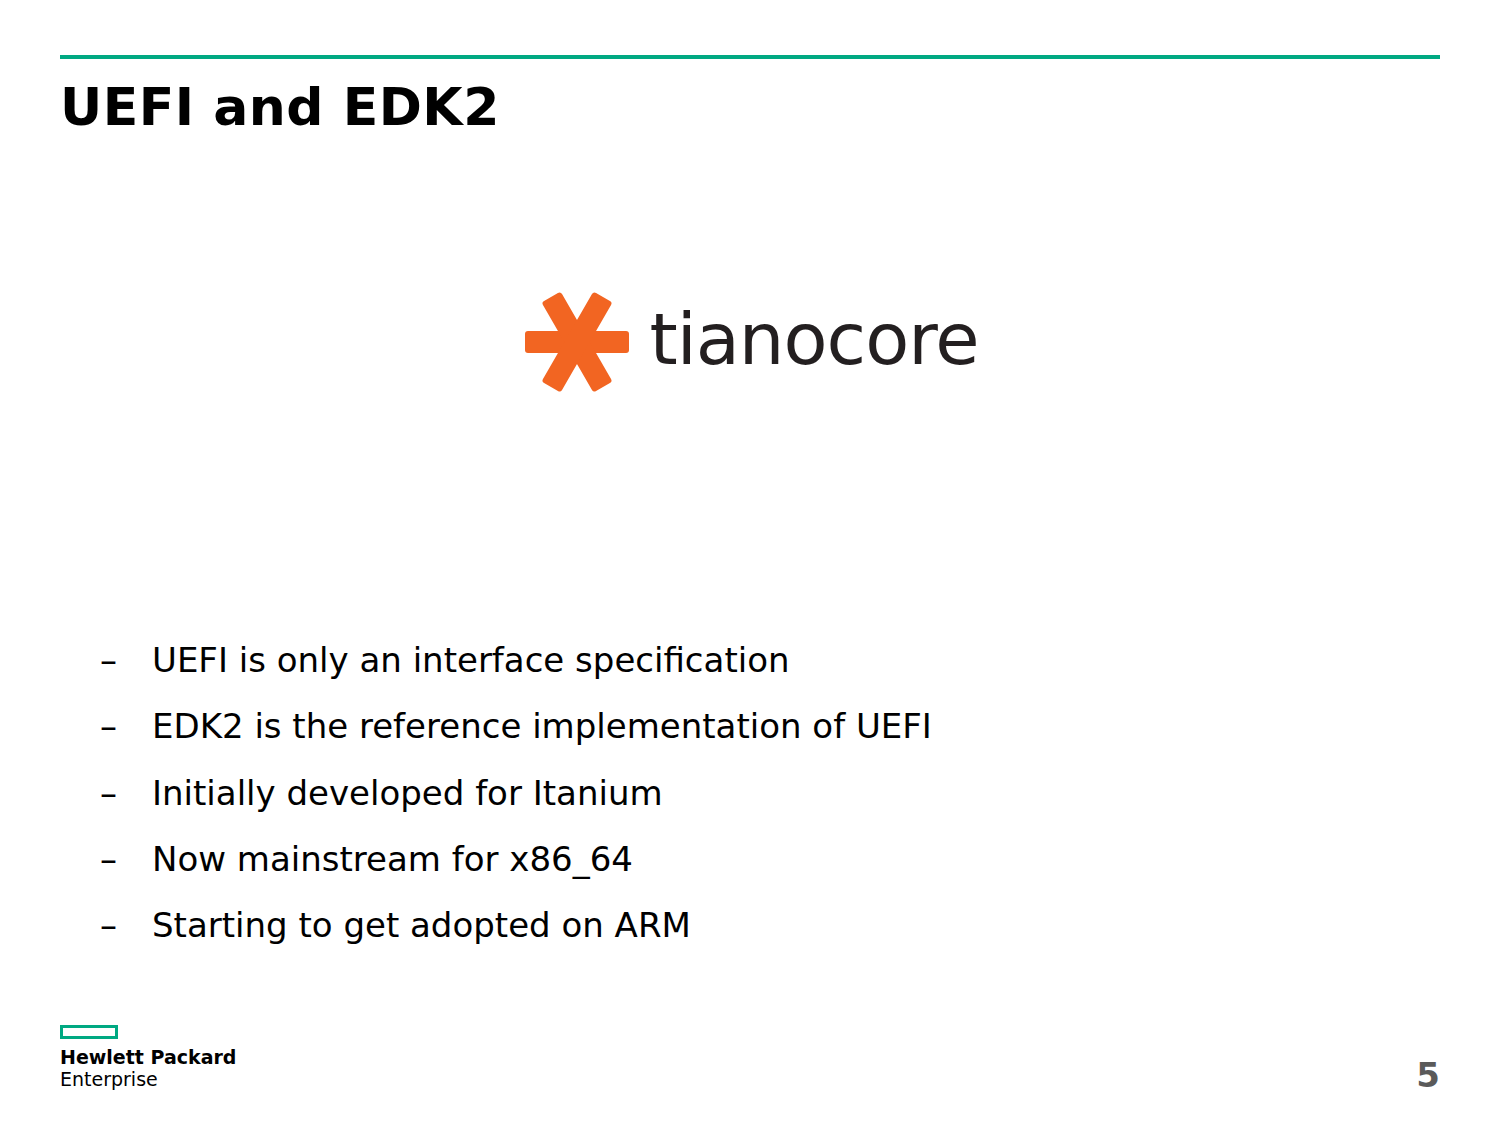UEFI and EDK2
tianocore
UEFI is only an interface specification
EDK2 is the reference implementation of UEFI
Initially developed for Itanium
Now mainstream for x86_64
Starting to get adopted on ARM
Hewlett Packard
Enterprise
5